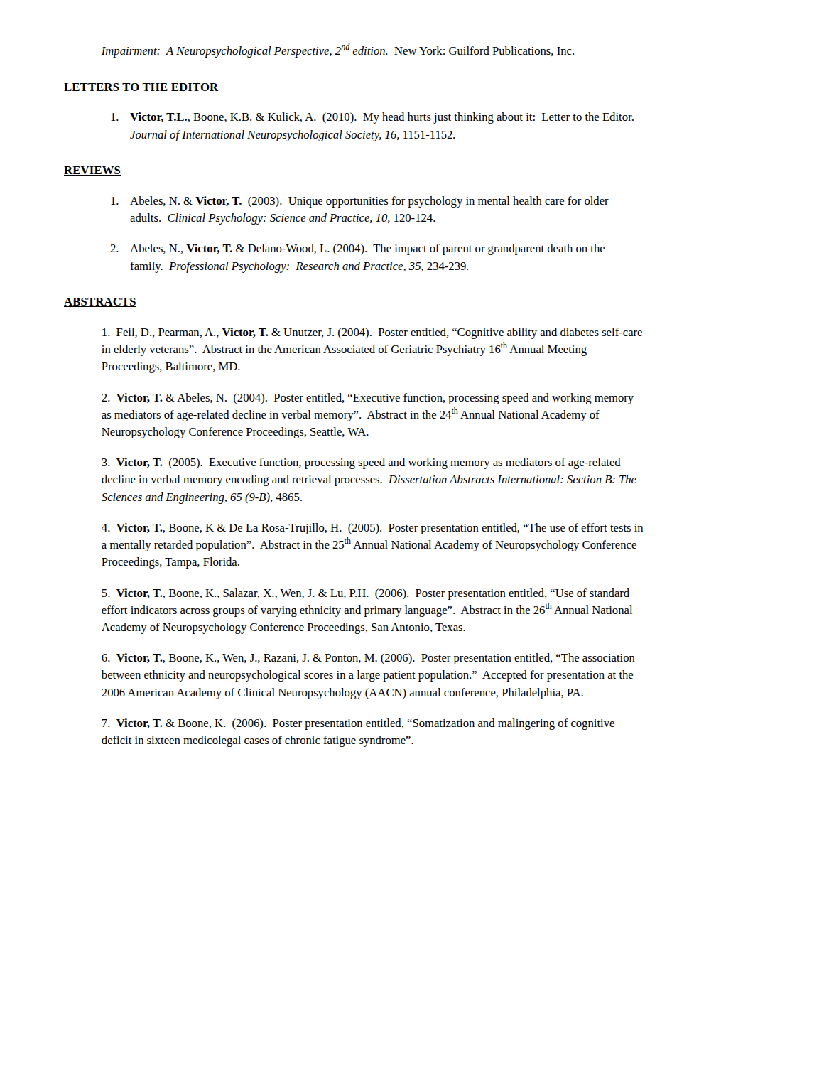Impairment: A Neuropsychological Perspective, 2nd edition. New York: Guilford Publications, Inc.
Letters to the Editor
Victor, T.L., Boone, K.B. & Kulick, A. (2010). My head hurts just thinking about it: Letter to the Editor. Journal of International Neuropsychological Society, 16, 1151-1152.
Reviews
Abeles, N. & Victor, T. (2003). Unique opportunities for psychology in mental health care for older adults. Clinical Psychology: Science and Practice, 10, 120-124.
Abeles, N., Victor, T. & Delano-Wood, L. (2004). The impact of parent or grandparent death on the family. Professional Psychology: Research and Practice, 35, 234-239.
Abstracts
1. Feil, D., Pearman, A., Victor, T. & Unutzer, J. (2004). Poster entitled, “Cognitive ability and diabetes self-care in elderly veterans”. Abstract in the American Associated of Geriatric Psychiatry 16th Annual Meeting Proceedings, Baltimore, MD.
2. Victor, T. & Abeles, N. (2004). Poster entitled, “Executive function, processing speed and working memory as mediators of age-related decline in verbal memory”. Abstract in the 24th Annual National Academy of Neuropsychology Conference Proceedings, Seattle, WA.
3. Victor, T. (2005). Executive function, processing speed and working memory as mediators of age-related decline in verbal memory encoding and retrieval processes. Dissertation Abstracts International: Section B: The Sciences and Engineering, 65 (9-B), 4865.
4. Victor, T., Boone, K & De La Rosa-Trujillo, H. (2005). Poster presentation entitled, “The use of effort tests in a mentally retarded population”. Abstract in the 25th Annual National Academy of Neuropsychology Conference Proceedings, Tampa, Florida.
5. Victor, T., Boone, K., Salazar, X., Wen, J. & Lu, P.H. (2006). Poster presentation entitled, “Use of standard effort indicators across groups of varying ethnicity and primary language”. Abstract in the 26th Annual National Academy of Neuropsychology Conference Proceedings, San Antonio, Texas.
6. Victor, T., Boone, K., Wen, J., Razani, J. & Ponton, M. (2006). Poster presentation entitled, “The association between ethnicity and neuropsychological scores in a large patient population.” Accepted for presentation at the 2006 American Academy of Clinical Neuropsychology (AACN) annual conference, Philadelphia, PA.
7. Victor, T. & Boone, K. (2006). Poster presentation entitled, “Somatization and malingering of cognitive deficit in sixteen medicolegal cases of chronic fatigue syndrome”.